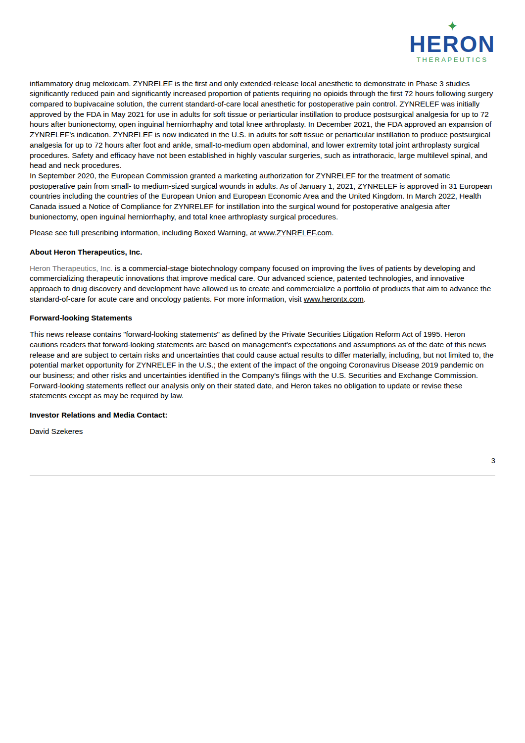✦
HERON
THERAPEUTICS
inflammatory drug meloxicam. ZYNRELEF is the first and only extended-release local anesthetic to demonstrate in Phase 3 studies significantly reduced pain and significantly increased proportion of patients requiring no opioids through the first 72 hours following surgery compared to bupivacaine solution, the current standard-of-care local anesthetic for postoperative pain control. ZYNRELEF was initially approved by the FDA in May 2021 for use in adults for soft tissue or periarticular instillation to produce postsurgical analgesia for up to 72 hours after bunionectomy, open inguinal herniorrhaphy and total knee arthroplasty. In December 2021, the FDA approved an expansion of ZYNRELEF’s indication. ZYNRELEF is now indicated in the U.S. in adults for soft tissue or periarticular instillation to produce postsurgical analgesia for up to 72 hours after foot and ankle, small-to-medium open abdominal, and lower extremity total joint arthroplasty surgical procedures. Safety and efficacy have not been established in highly vascular surgeries, such as intrathoracic, large multilevel spinal, and head and neck procedures.
In September 2020, the European Commission granted a marketing authorization for ZYNRELEF for the treatment of somatic postoperative pain from small- to medium-sized surgical wounds in adults. As of January 1, 2021, ZYNRELEF is approved in 31 European countries including the countries of the European Union and European Economic Area and the United Kingdom. In March 2022, Health Canada issued a Notice of Compliance for ZYNRELEF for instillation into the surgical wound for postoperative analgesia after bunionectomy, open inguinal herniorrhaphy, and total knee arthroplasty surgical procedures.
Please see full prescribing information, including Boxed Warning, at www.ZYNRELEF.com.
About Heron Therapeutics, Inc.
Heron Therapeutics, Inc. is a commercial-stage biotechnology company focused on improving the lives of patients by developing and commercializing therapeutic innovations that improve medical care. Our advanced science, patented technologies, and innovative approach to drug discovery and development have allowed us to create and commercialize a portfolio of products that aim to advance the standard-of-care for acute care and oncology patients. For more information, visit www.herontx.com.
Forward-looking Statements
This news release contains "forward-looking statements" as defined by the Private Securities Litigation Reform Act of 1995. Heron cautions readers that forward-looking statements are based on management's expectations and assumptions as of the date of this news release and are subject to certain risks and uncertainties that could cause actual results to differ materially, including, but not limited to, the potential market opportunity for ZYNRELEF in the U.S.; the extent of the impact of the ongoing Coronavirus Disease 2019 pandemic on our business; and other risks and uncertainties identified in the Company's filings with the U.S. Securities and Exchange Commission. Forward-looking statements reflect our analysis only on their stated date, and Heron takes no obligation to update or revise these statements except as may be required by law.
Investor Relations and Media Contact:
David Szekeres
3